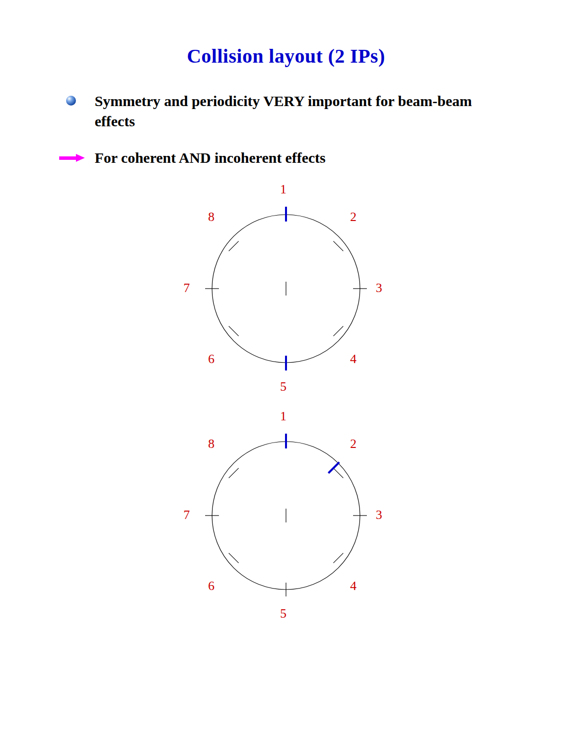Collision layout (2 IPs)
Symmetry and periodicity VERY important for beam-beam effects
For coherent AND incoherent effects
1 2 3 4 5 6 7 8
1 2 3 4 5 6 7 8